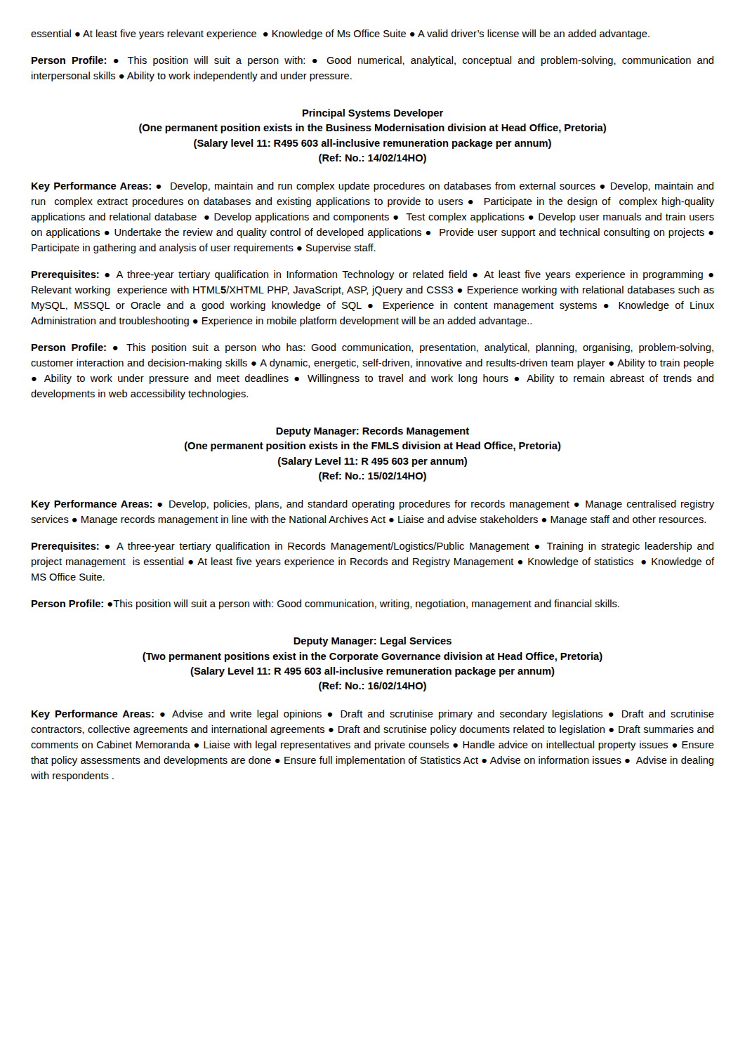essential ● At least five years relevant experience ● Knowledge of Ms Office Suite ● A valid driver’s license will be an added advantage.
Person Profile: ● This position will suit a person with: ● Good numerical, analytical, conceptual and problem-solving, communication and interpersonal skills ● Ability to work independently and under pressure.
Principal Systems Developer (One permanent position exists in the Business Modernisation division at Head Office, Pretoria) (Salary level 11: R495 603 all-inclusive remuneration package per annum) (Ref: No.: 14/02/14HO)
Key Performance Areas: ● Develop, maintain and run complex update procedures on databases from external sources ● Develop, maintain and run complex extract procedures on databases and existing applications to provide to users ● Participate in the design of complex high-quality applications and relational database ● Develop applications and components ● Test complex applications ● Develop user manuals and train users on applications ● Undertake the review and quality control of developed applications ● Provide user support and technical consulting on projects ● Participate in gathering and analysis of user requirements ● Supervise staff.
Prerequisites: ● A three-year tertiary qualification in Information Technology or related field ● At least five years experience in programming ● Relevant working experience with HTML5/XHTML PHP, JavaScript, ASP, jQuery and CSS3 ● Experience working with relational databases such as MySQL, MSSQL or Oracle and a good working knowledge of SQL ● Experience in content management systems ● Knowledge of Linux Administration and troubleshooting ● Experience in mobile platform development will be an added advantage..
Person Profile: ● This position suit a person who has: Good communication, presentation, analytical, planning, organising, problem-solving, customer interaction and decision-making skills ● A dynamic, energetic, self-driven, innovative and results-driven team player ● Ability to train people ● Ability to work under pressure and meet deadlines ● Willingness to travel and work long hours ● Ability to remain abreast of trends and developments in web accessibility technologies.
Deputy Manager: Records Management (One permanent position exists in the FMLS division at Head Office, Pretoria) (Salary Level 11: R 495 603 per annum) (Ref: No.: 15/02/14HO)
Key Performance Areas: ● Develop, policies, plans, and standard operating procedures for records management ● Manage centralised registry services ● Manage records management in line with the National Archives Act ● Liaise and advise stakeholders ● Manage staff and other resources.
Prerequisites: ● A three-year tertiary qualification in Records Management/Logistics/Public Management ● Training in strategic leadership and project management is essential ● At least five years experience in Records and Registry Management ● Knowledge of statistics ● Knowledge of MS Office Suite.
Person Profile: ●This position will suit a person with: Good communication, writing, negotiation, management and financial skills.
Deputy Manager: Legal Services (Two permanent positions exist in the Corporate Governance division at Head Office, Pretoria) (Salary Level 11: R 495 603 all-inclusive remuneration package per annum) (Ref: No.: 16/02/14HO)
Key Performance Areas: ● Advise and write legal opinions ● Draft and scrutinise primary and secondary legislations ● Draft and scrutinise contractors, collective agreements and international agreements ● Draft and scrutinise policy documents related to legislation ● Draft summaries and comments on Cabinet Memoranda ● Liaise with legal representatives and private counsels ● Handle advice on intellectual property issues ● Ensure that policy assessments and developments are done ● Ensure full implementation of Statistics Act ● Advise on information issues ● Advise in dealing with respondents .